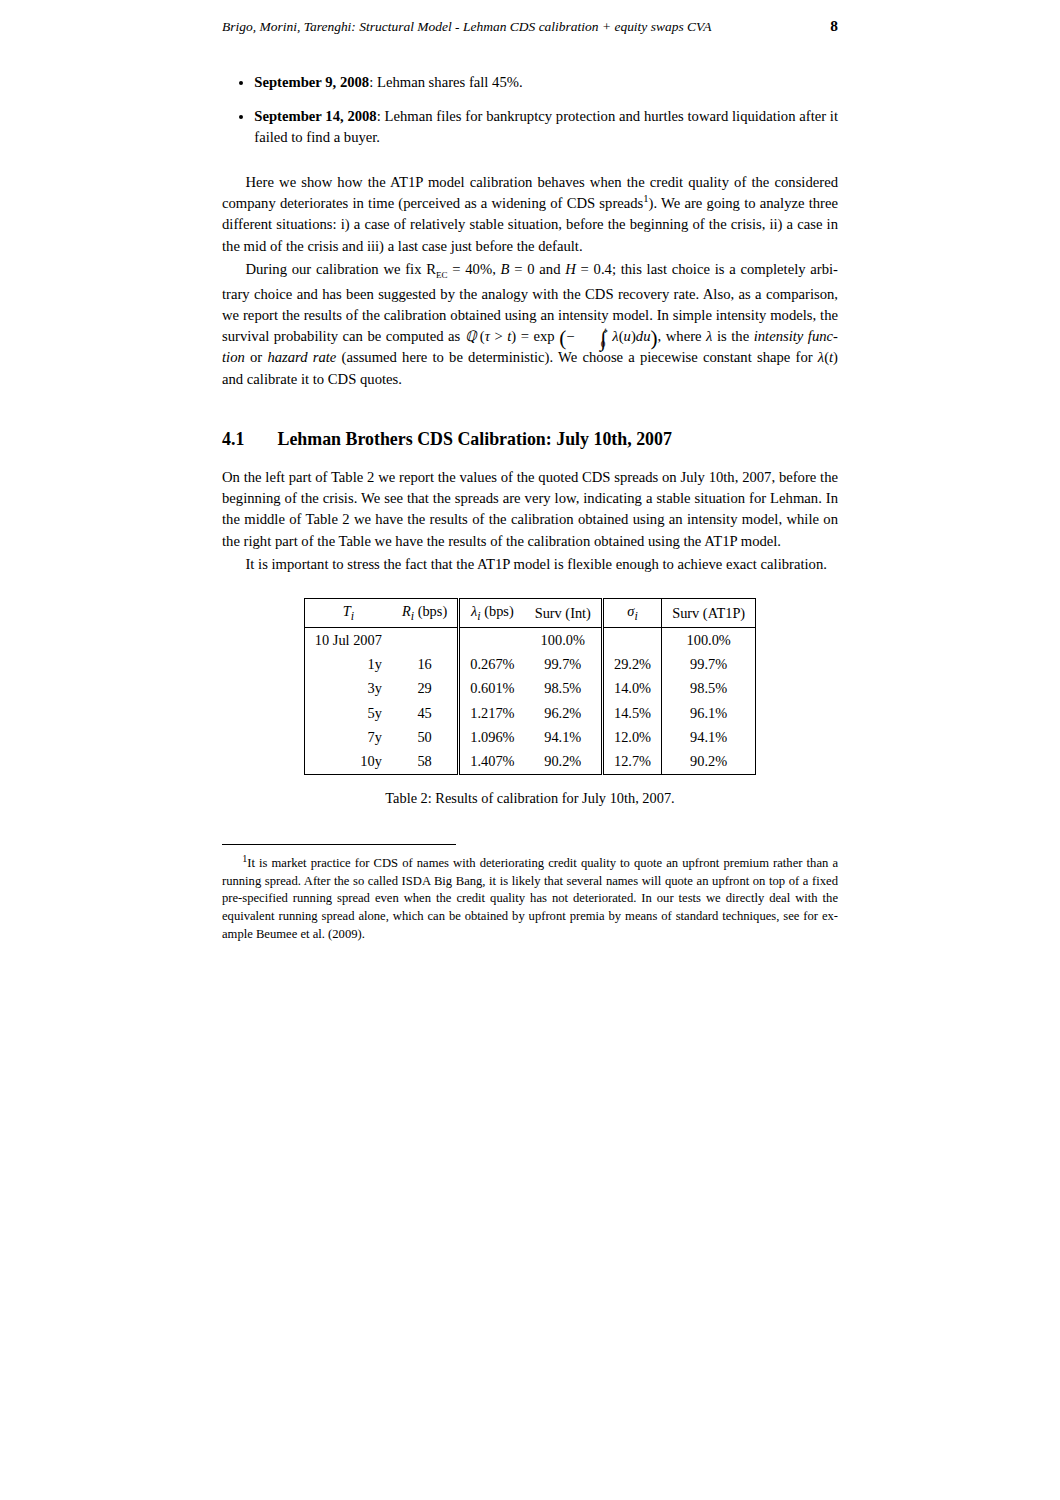Brigo, Morini, Tarenghi: Structural Model - Lehman CDS calibration + equity swaps CVA 8
September 9, 2008: Lehman shares fall 45%.
September 14, 2008: Lehman files for bankruptcy protection and hurtles toward liquidation after it failed to find a buyer.
Here we show how the AT1P model calibration behaves when the credit quality of the considered company deteriorates in time (perceived as a widening of CDS spreads1). We are going to analyze three different situations: i) a case of relatively stable situation, before the beginning of the crisis, ii) a case in the mid of the crisis and iii) a last case just before the default.
During our calibration we fix Rec = 40%, B = 0 and H = 0.4; this last choice is a completely arbitrary choice and has been suggested by the analogy with the CDS recovery rate. Also, as a comparison, we report the results of the calibration obtained using an intensity model. In simple intensity models, the survival probability can be computed as ℚ (τ > t) = exp (−∫t 0 λ(u)du), where λ is the intensity function or hazard rate (assumed here to be deterministic). We choose a piecewise constant shape for λ(t) and calibrate it to CDS quotes.
4.1 Lehman Brothers CDS Calibration: July 10th, 2007
On the left part of Table 2 we report the values of the quoted CDS spreads on July 10th, 2007, before the beginning of the crisis. We see that the spreads are very low, indicating a stable situation for Lehman. In the middle of Table 2 we have the results of the calibration obtained using an intensity model, while on the right part of the Table we have the results of the calibration obtained using the AT1P model.
It is important to stress the fact that the AT1P model is flexible enough to achieve exact calibration.
| T i | R i (bps) | λ i (bps) | Surv (Int) | σ i | Surv (AT1P) |
| --- | --- | --- | --- | --- | --- |
| 10 Jul 2007 | | | 100.0% | | 100.0% |
| 1y | 16 | 0.267% | 99.7% | 29.2% | 99.7% |
| 3y | 29 | 0.601% | 98.5% | 14.0% | 98.5% |
| 5y | 45 | 1.217% | 96.2% | 14.5% | 96.1% |
| 7y | 50 | 1.096% | 94.1% | 12.0% | 94.1% |
| 10y | 58 | 1.407% | 90.2% | 12.7% | 90.2% |
Table 2: Results of calibration for July 10th, 2007.
1It is market practice for CDS of names with deteriorating credit quality to quote an upfront premium rather than a running spread. After the so called ISDA Big Bang, it is likely that several names will quote an upfront on top of a fixed pre-specified running spread even when the credit quality has not deteriorated. In our tests we directly deal with the equivalent running spread alone, which can be obtained by upfront premia by means of standard techniques, see for example Beumee et al. (2009).